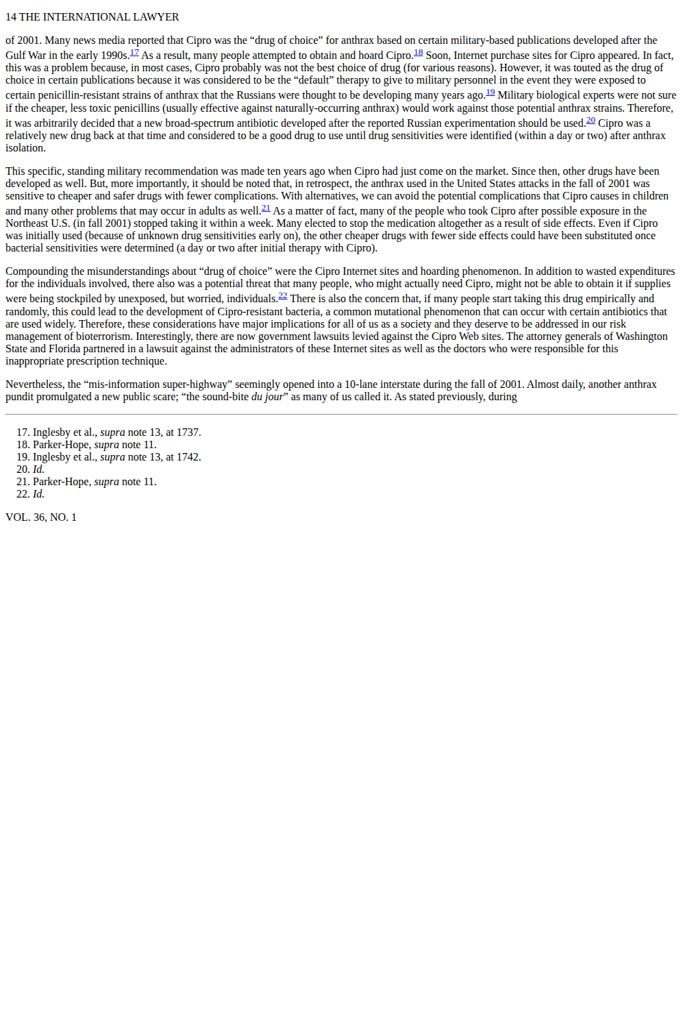14 THE INTERNATIONAL LAWYER
of 2001. Many news media reported that Cipro was the “drug of choice” for anthrax based on certain military-based publications developed after the Gulf War in the early 1990s.17 As a result, many people attempted to obtain and hoard Cipro.18 Soon, Internet purchase sites for Cipro appeared. In fact, this was a problem because, in most cases, Cipro probably was not the best choice of drug (for various reasons). However, it was touted as the drug of choice in certain publications because it was considered to be the “default” therapy to give to military personnel in the event they were exposed to certain penicillin-resistant strains of anthrax that the Russians were thought to be developing many years ago.19 Military biological experts were not sure if the cheaper, less toxic penicillins (usually effective against naturally-occurring anthrax) would work against those potential anthrax strains. Therefore, it was arbitrarily decided that a new broad-spectrum antibiotic developed after the reported Russian experimentation should be used.20 Cipro was a relatively new drug back at that time and considered to be a good drug to use until drug sensitivities were identified (within a day or two) after anthrax isolation.
This specific, standing military recommendation was made ten years ago when Cipro had just come on the market. Since then, other drugs have been developed as well. But, more importantly, it should be noted that, in retrospect, the anthrax used in the United States attacks in the fall of 2001 was sensitive to cheaper and safer drugs with fewer complications. With alternatives, we can avoid the potential complications that Cipro causes in children and many other problems that may occur in adults as well.21 As a matter of fact, many of the people who took Cipro after possible exposure in the Northeast U.S. (in fall 2001) stopped taking it within a week. Many elected to stop the medication altogether as a result of side effects. Even if Cipro was initially used (because of unknown drug sensitivities early on), the other cheaper drugs with fewer side effects could have been substituted once bacterial sensitivities were determined (a day or two after initial therapy with Cipro).
Compounding the misunderstandings about “drug of choice” were the Cipro Internet sites and hoarding phenomenon. In addition to wasted expenditures for the individuals involved, there also was a potential threat that many people, who might actually need Cipro, might not be able to obtain it if supplies were being stockpiled by unexposed, but worried, individuals.22 There is also the concern that, if many people start taking this drug empirically and randomly, this could lead to the development of Cipro-resistant bacteria, a common mutational phenomenon that can occur with certain antibiotics that are used widely. Therefore, these considerations have major implications for all of us as a society and they deserve to be addressed in our risk management of bioterrorism. Interestingly, there are now government lawsuits levied against the Cipro Web sites. The attorney generals of Washington State and Florida partnered in a lawsuit against the administrators of these Internet sites as well as the doctors who were responsible for this inappropriate prescription technique.
Nevertheless, the “mis-information super-highway” seemingly opened into a 10-lane interstate during the fall of 2001. Almost daily, another anthrax pundit promulgated a new public scare; “the sound-bite du jour” as many of us called it. As stated previously, during
Inglesby et al., supra note 13, at 1737.
Parker-Hope, supra note 11.
Inglesby et al., supra note 13, at 1742.
Id.
Parker-Hope, supra note 11.
Id.
VOL. 36, NO. 1